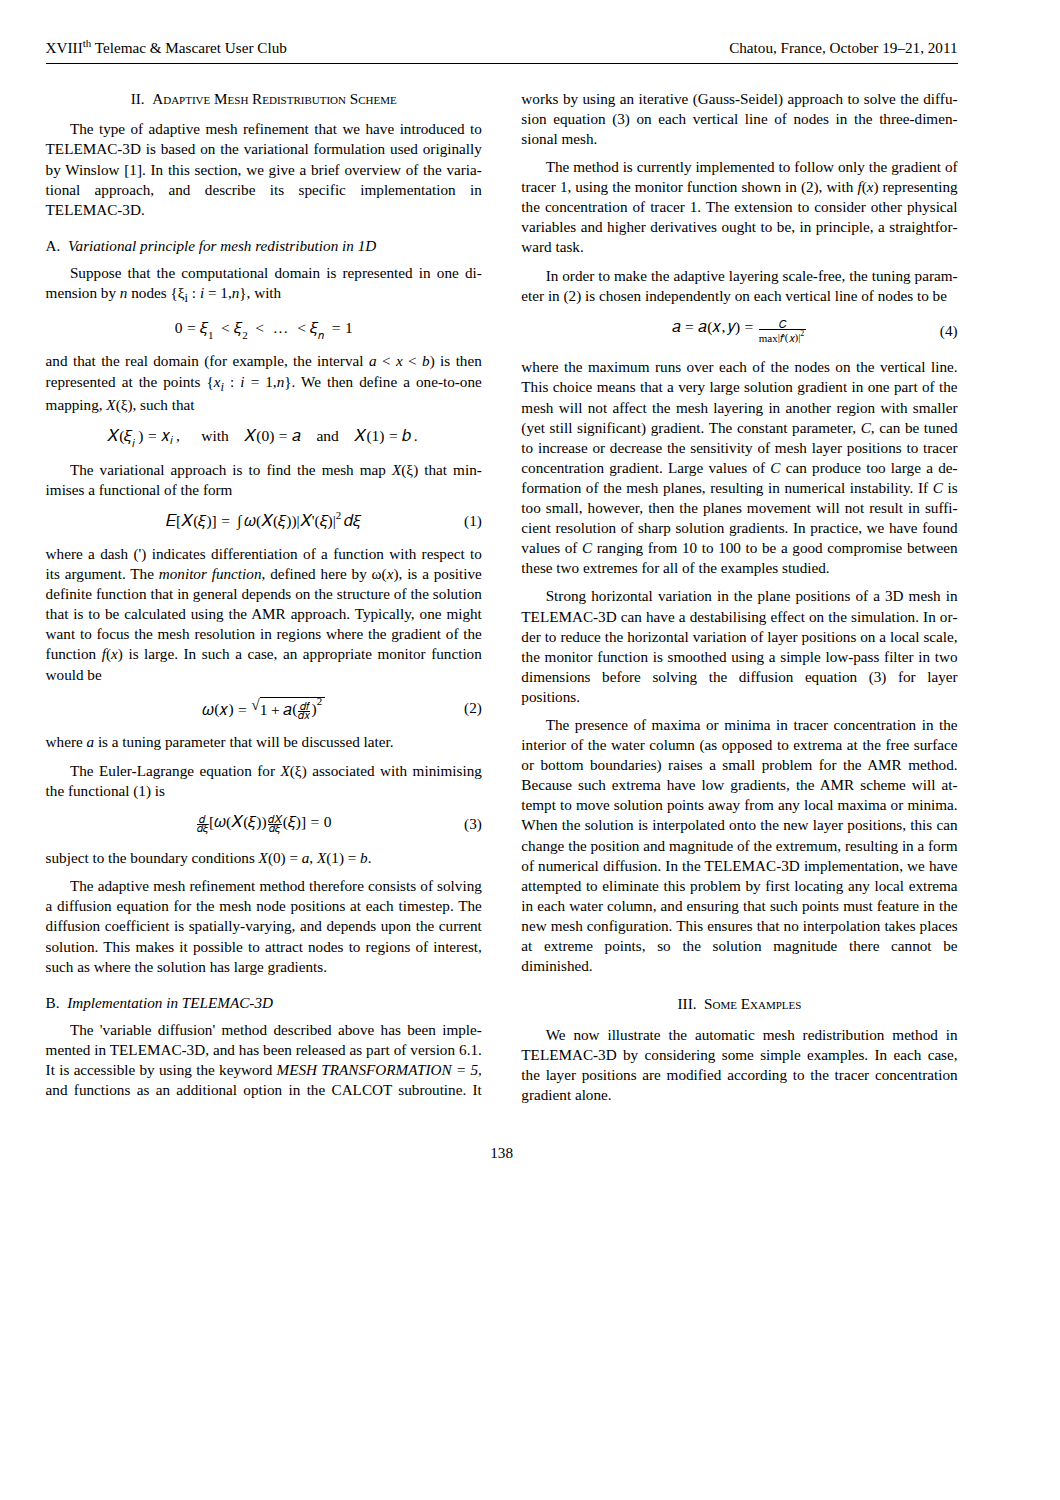XVIIIth Telemac & Mascaret User Club
Chatou, France, October 19–21, 2011
II. Adaptive Mesh Redistribution Scheme
The type of adaptive mesh refinement that we have introduced to TELEMAC-3D is based on the variational formulation used originally by Winslow [1]. In this section, we give a brief overview of the variational approach, and describe its specific implementation in TELEMAC-3D.
A. Variational principle for mesh redistribution in 1D
Suppose that the computational domain is represented in one dimension by n nodes {ξi : i = 1,n}, with
0=ξ1 <ξ2 <… <ξn =1
and that the real domain (for example, the interval a < x < b) is then represented at the points {xi : i = 1,n}. We then define a one-to-one mapping, X(ξ), such that
X(ξi) =xi , with X(0)=a and X(1)=b.
The variational approach is to find the mesh map X(ξ) that minimises a functional of the form
E[X(ξ)] = ∫ ω(X(ξ)) |X'(ξ)| 2 dξ (1)
where a dash (') indicates differentiation of a function with respect to its argument. The monitor function, defined here by ω(x), is a positive definite function that in general depends on the structure of the solution that is to be calculated using the AMR approach. Typically, one might want to focus the mesh resolution in regions where the gradient of the function f(x) is large. In such a case, an appropriate monitor function would be
ω(x)= 1+a ( dfdx ) 2 (2)
where a is a tuning parameter that will be discussed later.
The Euler-Lagrange equation for X(ξ) associated with minimising the functional (1) is
ddξ [ ω(X(ξ)) dXdξ (ξ) ] =0 (3)
subject to the boundary conditions X(0) = a, X(1) = b.
The adaptive mesh refinement method therefore consists of solving a diffusion equation for the mesh node positions at each timestep. The diffusion coefficient is spatially-varying, and depends upon the current solution. This makes it possible to attract nodes to regions of interest, such as where the solution has large gradients.
B. Implementation in TELEMAC-3D
The 'variable diffusion' method described above has been implemented in TELEMAC-3D, and has been released as part of version 6.1. It is accessible by using the keyword MESH TRANSFORMATION = 5, and functions as an additional option in the CALCOT subroutine. It works by using an iterative (Gauss-Seidel) approach to solve the diffusion equation (3) on each vertical line of nodes in the three-dimensional mesh.
The method is currently implemented to follow only the gradient of tracer 1, using the monitor function shown in (2), with f(x) representing the concentration of tracer 1. The extension to consider other physical variables and higher derivatives ought to be, in principle, a straightforward task.
In order to make the adaptive layering scale-free, the tuning parameter in (2) is chosen independently on each vertical line of nodes to be
a=a(x,y) = C max |f'(x)| 2 (4)
where the maximum runs over each of the nodes on the vertical line. This choice means that a very large solution gradient in one part of the mesh will not affect the mesh layering in another region with smaller (yet still significant) gradient. The constant parameter, C, can be tuned to increase or decrease the sensitivity of mesh layer positions to tracer concentration gradient. Large values of C can produce too large a deformation of the mesh planes, resulting in numerical instability. If C is too small, however, then the planes movement will not result in sufficient resolution of sharp solution gradients. In practice, we have found values of C ranging from 10 to 100 to be a good compromise between these two extremes for all of the examples studied.
Strong horizontal variation in the plane positions of a 3D mesh in TELEMAC-3D can have a destabilising effect on the simulation. In order to reduce the horizontal variation of layer positions on a local scale, the monitor function is smoothed using a simple low-pass filter in two dimensions before solving the diffusion equation (3) for layer positions.
The presence of maxima or minima in tracer concentration in the interior of the water column (as opposed to extrema at the free surface or bottom boundaries) raises a small problem for the AMR method. Because such extrema have low gradients, the AMR scheme will attempt to move solution points away from any local maxima or minima. When the solution is interpolated onto the new layer positions, this can change the position and magnitude of the extremum, resulting in a form of numerical diffusion. In the TELEMAC-3D implementation, we have attempted to eliminate this problem by first locating any local extrema in each water column, and ensuring that such points must feature in the new mesh configuration. This ensures that no interpolation takes places at extreme points, so the solution magnitude there cannot be diminished.
III. Some Examples
We now illustrate the automatic mesh redistribution method in TELEMAC-3D by considering some simple examples. In each case, the layer positions are modified according to the tracer concentration gradient alone.
138